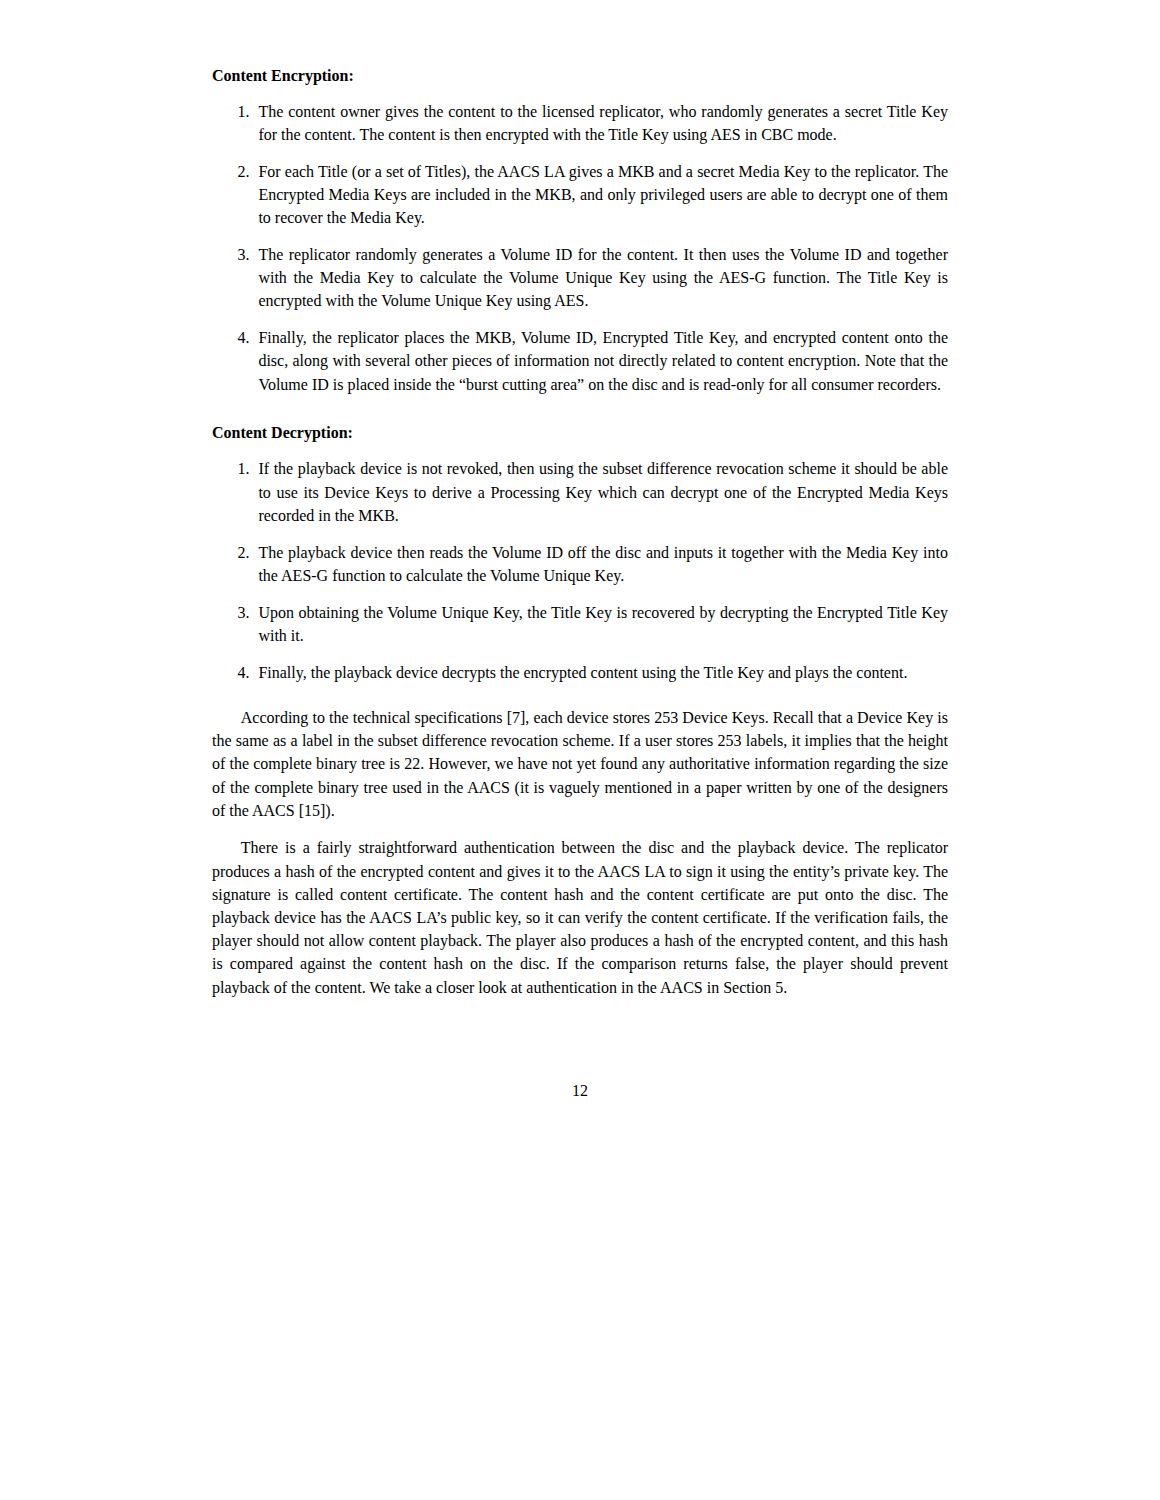Content Encryption:
The content owner gives the content to the licensed replicator, who randomly generates a secret Title Key for the content. The content is then encrypted with the Title Key using AES in CBC mode.
For each Title (or a set of Titles), the AACS LA gives a MKB and a secret Media Key to the replicator. The Encrypted Media Keys are included in the MKB, and only privileged users are able to decrypt one of them to recover the Media Key.
The replicator randomly generates a Volume ID for the content. It then uses the Volume ID and together with the Media Key to calculate the Volume Unique Key using the AES-G function. The Title Key is encrypted with the Volume Unique Key using AES.
Finally, the replicator places the MKB, Volume ID, Encrypted Title Key, and encrypted content onto the disc, along with several other pieces of information not directly related to content encryption. Note that the Volume ID is placed inside the “burst cutting area” on the disc and is read-only for all consumer recorders.
Content Decryption:
If the playback device is not revoked, then using the subset difference revocation scheme it should be able to use its Device Keys to derive a Processing Key which can decrypt one of the Encrypted Media Keys recorded in the MKB.
The playback device then reads the Volume ID off the disc and inputs it together with the Media Key into the AES-G function to calculate the Volume Unique Key.
Upon obtaining the Volume Unique Key, the Title Key is recovered by decrypting the Encrypted Title Key with it.
Finally, the playback device decrypts the encrypted content using the Title Key and plays the content.
According to the technical specifications [7], each device stores 253 Device Keys. Recall that a Device Key is the same as a label in the subset difference revocation scheme. If a user stores 253 labels, it implies that the height of the complete binary tree is 22. However, we have not yet found any authoritative information regarding the size of the complete binary tree used in the AACS (it is vaguely mentioned in a paper written by one of the designers of the AACS [15]).
There is a fairly straightforward authentication between the disc and the playback device. The replicator produces a hash of the encrypted content and gives it to the AACS LA to sign it using the entity’s private key. The signature is called content certificate. The content hash and the content certificate are put onto the disc. The playback device has the AACS LA’s public key, so it can verify the content certificate. If the verification fails, the player should not allow content playback. The player also produces a hash of the encrypted content, and this hash is compared against the content hash on the disc. If the comparison returns false, the player should prevent playback of the content. We take a closer look at authentication in the AACS in Section 5.
12